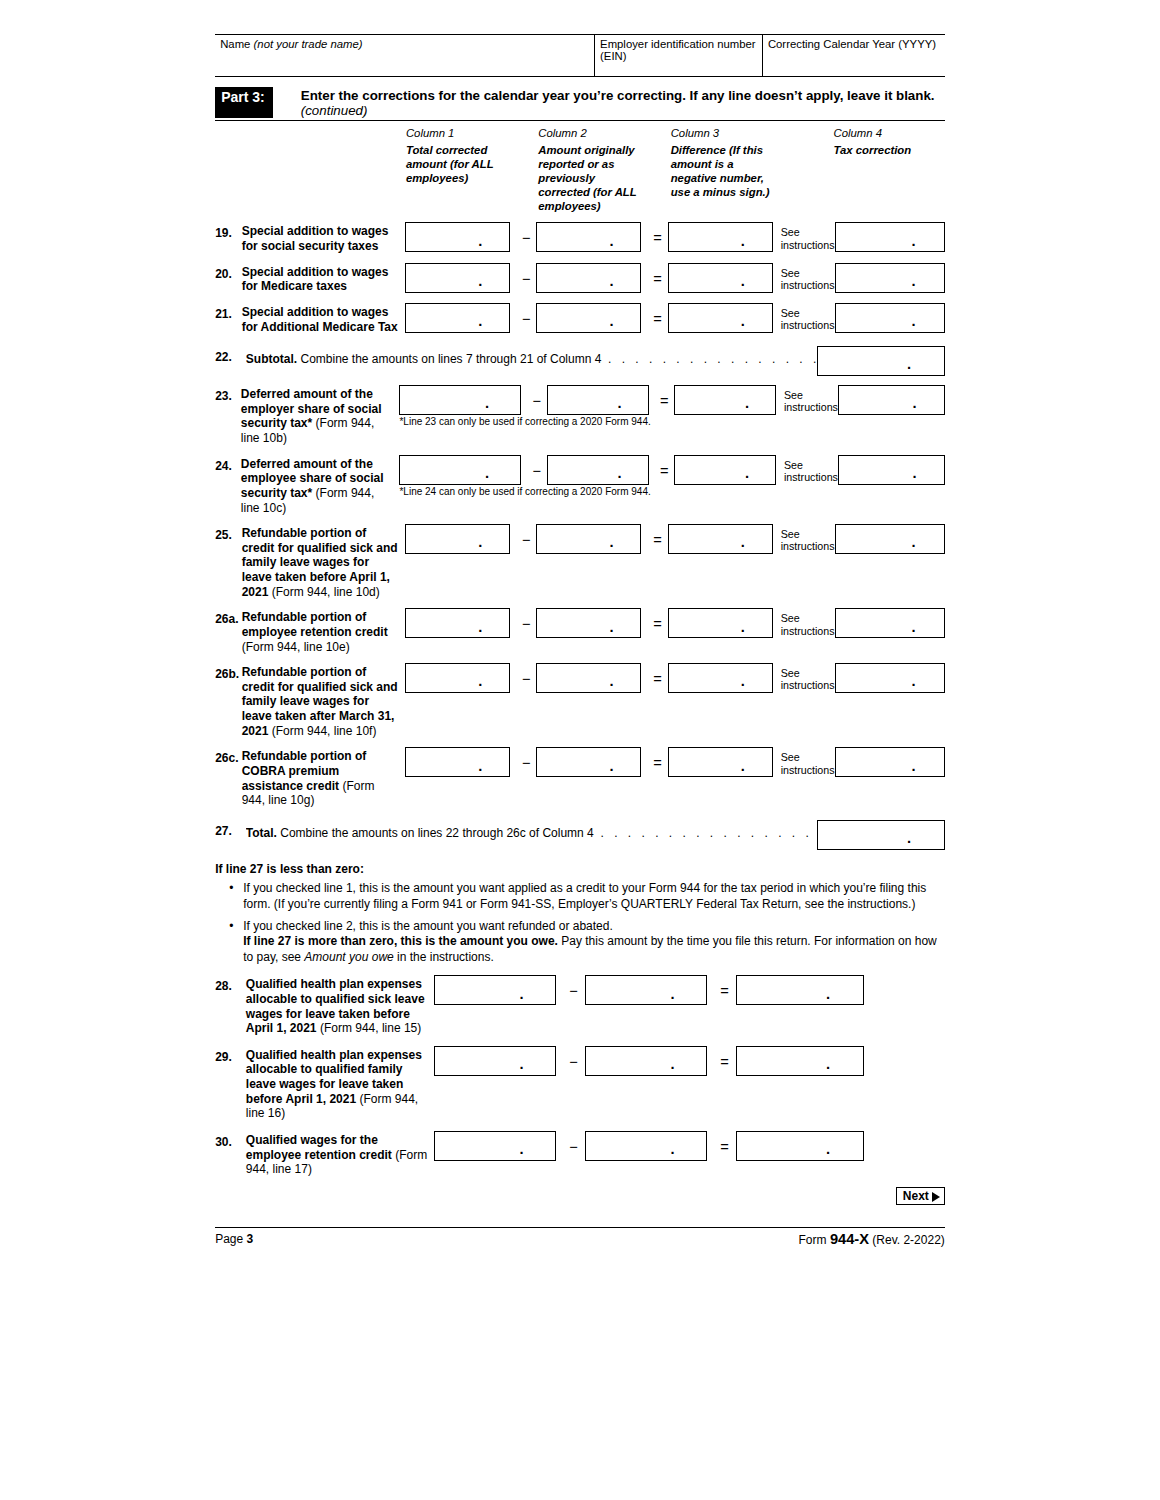| Name (not your trade name) | Employer identification number (EIN) | Correcting Calendar Year (YYYY) |
Part 3:
Enter the corrections for the calendar year you’re correcting. If any line doesn’t apply, leave it blank. (continued)
Column 1
Total corrected amount (for ALL employees)
Column 2
Amount originally reported or as previously corrected (for ALL employees)
Column 3
Difference (If this amount is a negative number, use a minus sign.)
Column 4
Tax correction
19.
Special addition to wages for social security taxes
.
−
.
=
.
See instructions
.
20.
Special addition to wages for Medicare taxes
.
−
.
=
.
See instructions
.
21.
Special addition to wages for Additional Medicare Tax
.
−
.
=
.
See instructions
.
22.
Subtotal. Combine the amounts on lines 7 through 21 of Column 4 . . . . . . . . . . . . . . . . . .
.
23.
Deferred amount of the employer share of social security tax* (Form 944, line 10b)
.
*Line 23 can only be used if correcting a 2020 Form 944.
−
.
=
.
See instructions
.
24.
Deferred amount of the employee share of social security tax* (Form 944, line 10c)
.
*Line 24 can only be used if correcting a 2020 Form 944.
−
.
=
.
See instructions
.
25.
Refundable portion of credit for qualified sick and family leave wages for leave taken before April 1, 2021 (Form 944, line 10d)
.
−
.
=
.
See instructions
.
26a.
Refundable portion of employee retention credit (Form 944, line 10e)
.
−
.
=
.
See instructions
.
26b.
Refundable portion of credit for qualified sick and family leave wages for leave taken after March 31, 2021 (Form 944, line 10f)
.
−
.
=
.
See instructions
.
26c.
Refundable portion of COBRA premium assistance credit (Form 944, line 10g)
.
−
.
=
.
See instructions
.
27.
Total. Combine the amounts on lines 22 through 26c of Column 4 . . . . . . . . . . . . . . . .
.
If line 27 is less than zero:
If you checked line 1, this is the amount you want applied as a credit to your Form 944 for the tax period in which you’re filing this form. (If you’re currently filing a Form 941 or Form 941-SS, Employer’s QUARTERLY Federal Tax Return, see the instructions.)
If you checked line 2, this is the amount you want refunded or abated.
If line 27 is more than zero, this is the amount you owe. Pay this amount by the time you file this return. For information on how to pay, see Amount you owe in the instructions.
28.
Qualified health plan expenses allocable to qualified sick leave wages for leave taken before April 1, 2021 (Form 944, line 15)
.
−
.
=
.
29.
Qualified health plan expenses allocable to qualified family leave wages for leave taken before April 1, 2021 (Form 944, line 16)
.
−
.
=
.
30.
Qualified wages for the employee retention credit (Form 944, line 17)
.
−
.
=
.
Next
Page 3
Form 944-X (Rev. 2-2022)